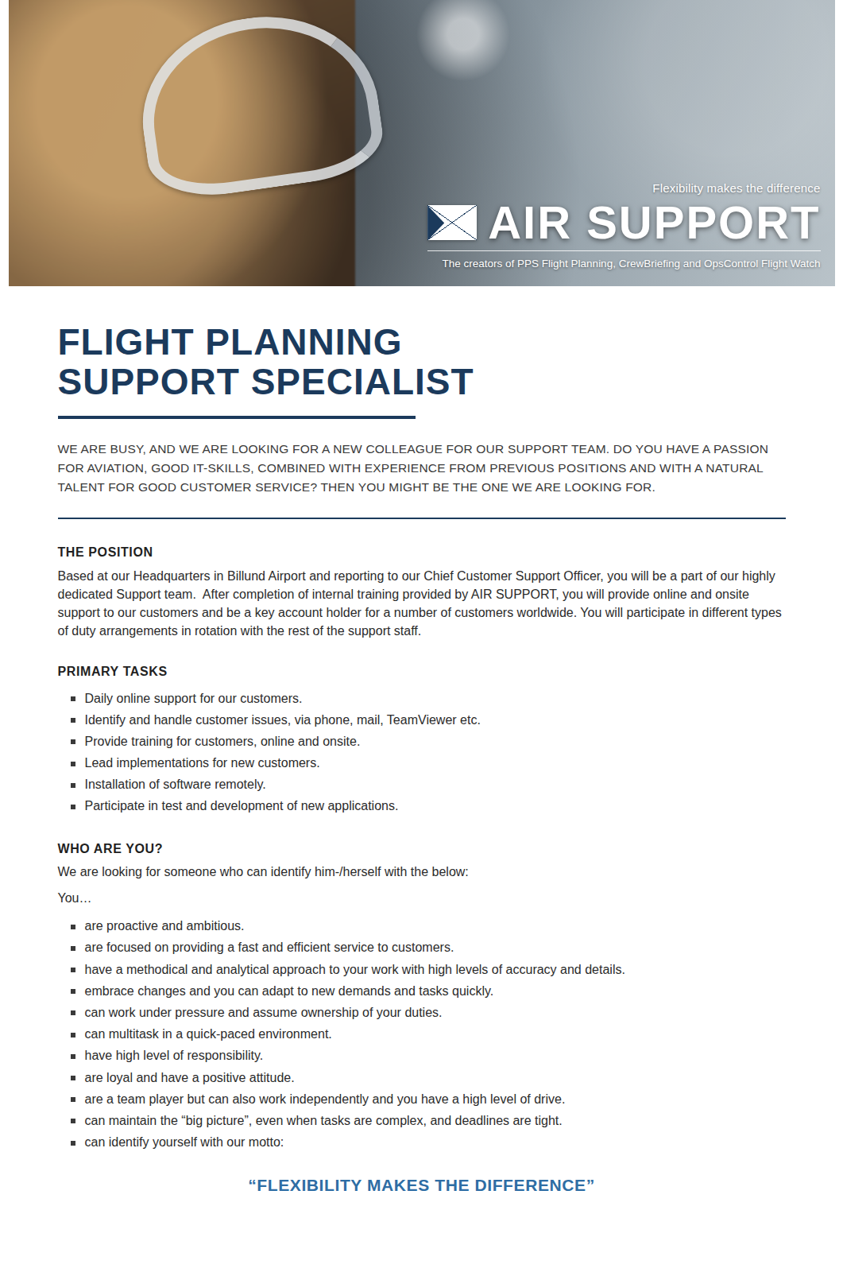Flexibility makes the difference
AIR SUPPORT
The creators of PPS Flight Planning, CrewBriefing and OpsControl Flight Watch
Flight Planning
Support Specialist
We are busy, and we are looking for a new colleague for our support team. Do you have a passion for aviation, good IT-skills, combined with experience from previous positions and with a natural talent for good customer service? Then you might be the one we are looking for.
The position
Based at our Headquarters in Billund Airport and reporting to our Chief Customer Support Officer, you will be a part of our highly dedicated Support team. After completion of internal training provided by AIR SUPPORT, you will pro­vide online and onsite support to our customers and be a key account holder for a number of customers worldwide. You will participate in different types of duty arrangements in rotation with the rest of the support staff.
Primary tasks
Daily online support for our customers.
Identify and handle customer issues, via phone, mail, TeamViewer etc.
Provide training for customers, online and onsite.
Lead implementations for new customers.
Installation of software remotely.
Participate in test and development of new applications.
Who are you?
We are looking for someone who can identify him-/herself with the below:
You…
are proactive and ambitious.
are focused on providing a fast and efficient service to customers.
have a methodical and analytical approach to your work with high levels of accuracy and details.
embrace changes and you can adapt to new demands and tasks quickly.
can work under pressure and assume ownership of your duties.
can multitask in a quick-paced environment.
have high level of responsibility.
are loyal and have a positive attitude.
are a team player but can also work independently and you have a high level of drive.
can maintain the “big picture”, even when tasks are complex, and deadlines are tight.
can identify yourself with our motto:
“Flexibility makes the difference”